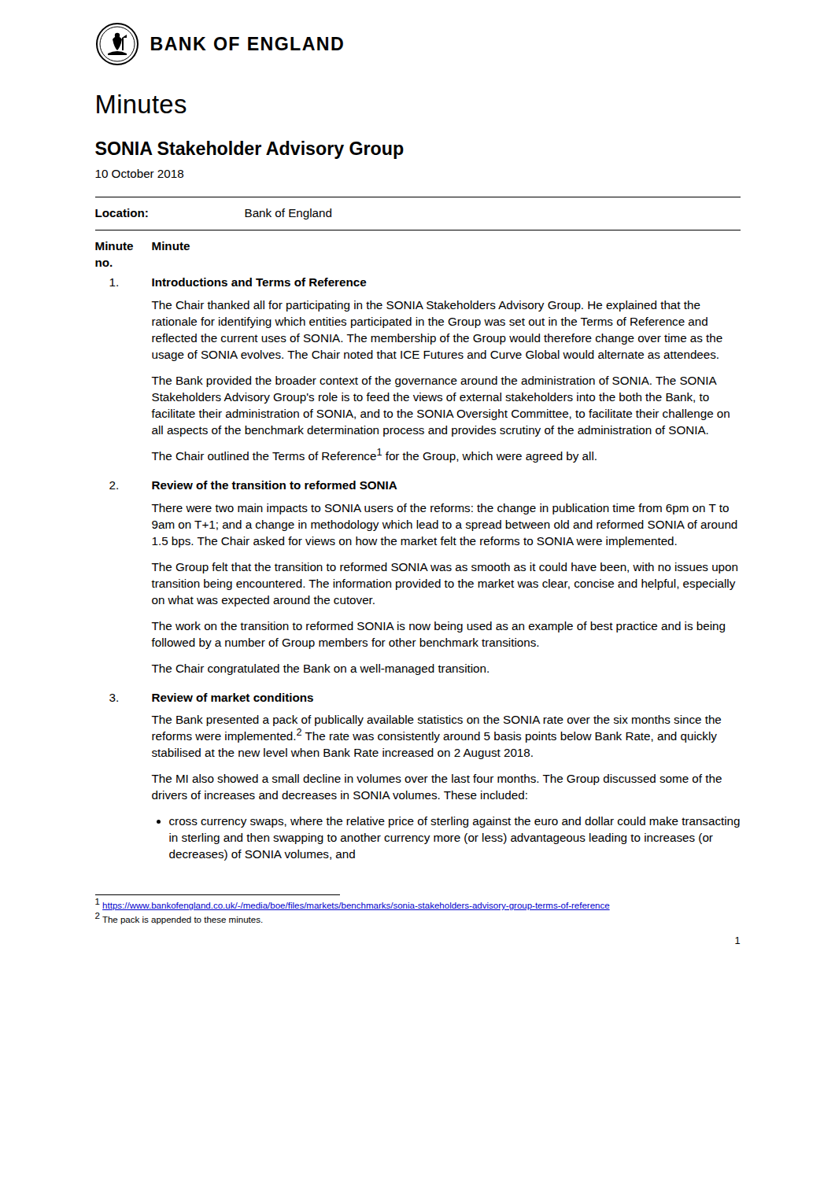BANK OF ENGLAND
Minutes
SONIA Stakeholder Advisory Group
10 October 2018
Location: Bank of England
Minute
no.
Minute
1.
Introductions and Terms of Reference
The Chair thanked all for participating in the SONIA Stakeholders Advisory Group. He explained that the rationale for identifying which entities participated in the Group was set out in the Terms of Reference and reflected the current uses of SONIA. The membership of the Group would therefore change over time as the usage of SONIA evolves. The Chair noted that ICE Futures and Curve Global would alternate as attendees.
The Bank provided the broader context of the governance around the administration of SONIA. The SONIA Stakeholders Advisory Group's role is to feed the views of external stakeholders into the both the Bank, to facilitate their administration of SONIA, and to the SONIA Oversight Committee, to facilitate their challenge on all aspects of the benchmark determination process and provides scrutiny of the administration of SONIA.
The Chair outlined the Terms of Reference1 for the Group, which were agreed by all.
2.
Review of the transition to reformed SONIA
There were two main impacts to SONIA users of the reforms: the change in publication time from 6pm on T to 9am on T+1; and a change in methodology which lead to a spread between old and reformed SONIA of around 1.5 bps. The Chair asked for views on how the market felt the reforms to SONIA were implemented.
The Group felt that the transition to reformed SONIA was as smooth as it could have been, with no issues upon transition being encountered. The information provided to the market was clear, concise and helpful, especially on what was expected around the cutover.
The work on the transition to reformed SONIA is now being used as an example of best practice and is being followed by a number of Group members for other benchmark transitions.
The Chair congratulated the Bank on a well-managed transition.
3.
Review of market conditions
The Bank presented a pack of publically available statistics on the SONIA rate over the six months since the reforms were implemented.2 The rate was consistently around 5 basis points below Bank Rate, and quickly stabilised at the new level when Bank Rate increased on 2 August 2018.
The MI also showed a small decline in volumes over the last four months. The Group discussed some of the drivers of increases and decreases in SONIA volumes. These included:
cross currency swaps, where the relative price of sterling against the euro and dollar could make transacting in sterling and then swapping to another currency more (or less) advantageous leading to increases (or decreases) of SONIA volumes, and
1 https://www.bankofengland.co.uk/-/media/boe/files/markets/benchmarks/sonia-stakeholders-advisory-group-terms-of-reference
2 The pack is appended to these minutes.
1